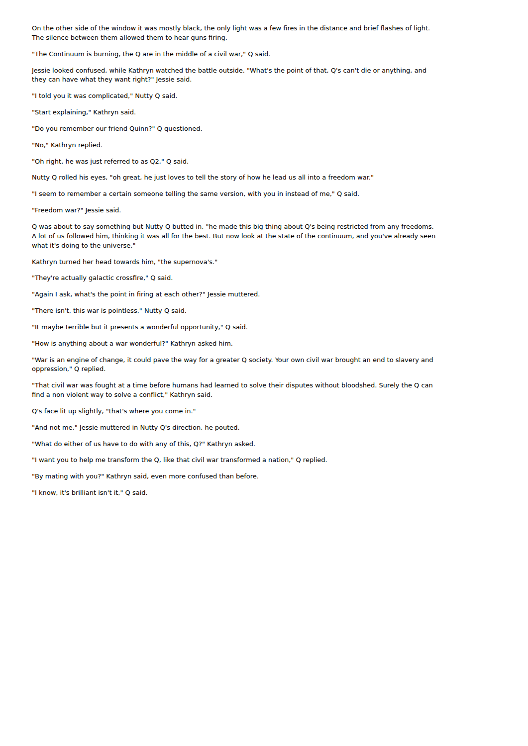On the other side of the window it was mostly black, the only light was a few fires in the distance and brief flashes of light. The silence between them allowed them to hear guns firing.
"The Continuum is burning, the Q are in the middle of a civil war," Q said.
Jessie looked confused, while Kathryn watched the battle outside. "What's the point of that, Q's can't die or anything, and they can have what they want right?" Jessie said.
"I told you it was complicated," Nutty Q said.
"Start explaining," Kathryn said.
"Do you remember our friend Quinn?" Q questioned.
"No," Kathryn replied.
"Oh right, he was just referred to as Q2," Q said.
Nutty Q rolled his eyes, "oh great, he just loves to tell the story of how he lead us all into a freedom war."
"I seem to remember a certain someone telling the same version, with you in instead of me," Q said.
"Freedom war?" Jessie said.
Q was about to say something but Nutty Q butted in, "he made this big thing about Q's being restricted from any freedoms. A lot of us followed him, thinking it was all for the best. But now look at the state of the continuum, and you've already seen what it's doing to the universe."
Kathryn turned her head towards him, "the supernova's."
"They're actually galactic crossfire," Q said.
"Again I ask, what's the point in firing at each other?" Jessie muttered.
"There isn't, this war is pointless," Nutty Q said.
"It maybe terrible but it presents a wonderful opportunity," Q said.
"How is anything about a war wonderful?" Kathryn asked him.
"War is an engine of change, it could pave the way for a greater Q society. Your own civil war brought an end to slavery and oppression," Q replied.
"That civil war was fought at a time before humans had learned to solve their disputes without bloodshed. Surely the Q can find a non violent way to solve a conflict," Kathryn said.
Q's face lit up slightly, "that's where you come in."
"And not me," Jessie muttered in Nutty Q's direction, he pouted.
"What do either of us have to do with any of this, Q?" Kathryn asked.
"I want you to help me transform the Q, like that civil war transformed a nation," Q replied.
"By mating with you?" Kathryn said, even more confused than before.
"I know, it's brilliant isn't it," Q said.